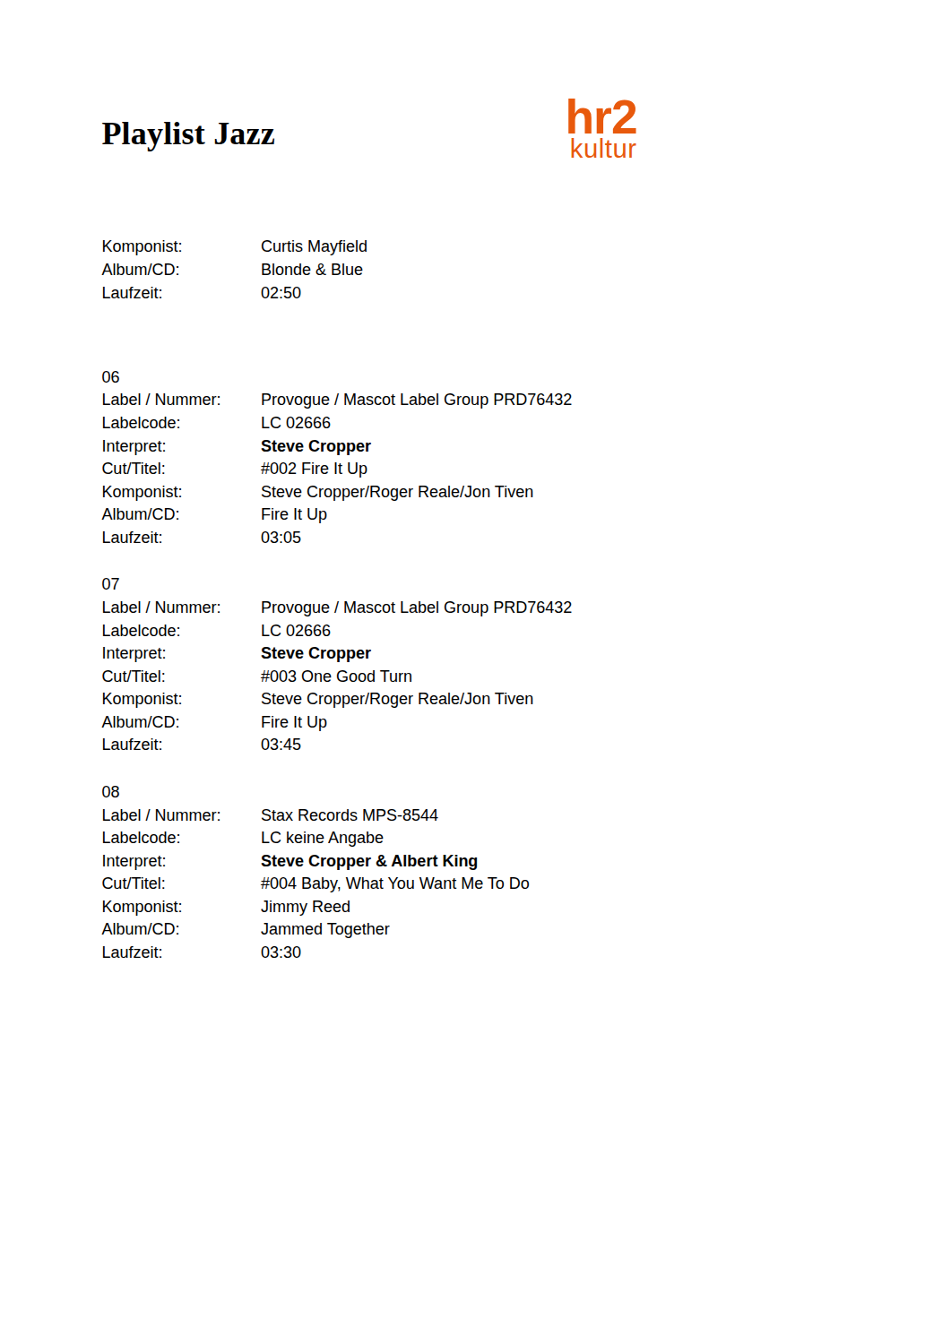Playlist Jazz
hr2 kultur
| Komponist: | Curtis Mayfield |
| Album/CD: | Blonde & Blue |
| Laufzeit: | 02:50 |
06
| Label / Nummer: | Provogue / Mascot Label Group PRD76432 |
| Labelcode: | LC 02666 |
| Interpret: | Steve Cropper |
| Cut/Titel: | #002 Fire It Up |
| Komponist: | Steve Cropper/Roger Reale/Jon Tiven |
| Album/CD: | Fire It Up |
| Laufzeit: | 03:05 |
07
| Label / Nummer: | Provogue / Mascot Label Group PRD76432 |
| Labelcode: | LC 02666 |
| Interpret: | Steve Cropper |
| Cut/Titel: | #003 One Good Turn |
| Komponist: | Steve Cropper/Roger Reale/Jon Tiven |
| Album/CD: | Fire It Up |
| Laufzeit: | 03:45 |
08
| Label / Nummer: | Stax Records MPS-8544 |
| Labelcode: | LC keine Angabe |
| Interpret: | Steve Cropper & Albert King |
| Cut/Titel: | #004 Baby, What You Want Me To Do |
| Komponist: | Jimmy Reed |
| Album/CD: | Jammed Together |
| Laufzeit: | 03:30 |